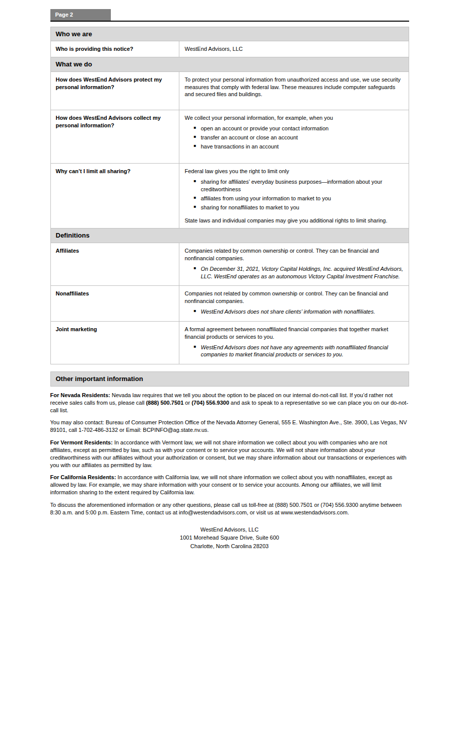Page 2
| Who we are |
| Who is providing this notice? | WestEnd Advisors, LLC |
| What we do |
| How does WestEnd Advisors protect my personal information? | To protect your personal information from unauthorized access and use, we use security measures that comply with federal law. These measures include computer safeguards and secured files and buildings. |
| How does WestEnd Advisors collect my personal information? | We collect your personal information, for example, when you open an account or provide your contact information transfer an account or close an account have transactions in an account |
| Why can’t I limit all sharing? | Federal law gives you the right to limit only sharing for affiliates’ everyday business purposes—information about your creditworthiness affiliates from using your information to market to you sharing for nonaffiliates to market to you State laws and individual companies may give you additional rights to limit sharing. |
| Definitions |
| Affiliates | Companies related by common ownership or control. They can be financial and nonfinancial companies. On December 31, 2021, Victory Capital Holdings, Inc. acquired WestEnd Advisors, LLC. WestEnd operates as an autonomous Victory Capital Investment Franchise. |
| Nonaffiliates | Companies not related by common ownership or control. They can be financial and nonfinancial companies. WestEnd Advisors does not share clients’ information with nonaffiliates. |
| Joint marketing | A formal agreement between nonaffiliated financial companies that together market financial products or services to you. WestEnd Advisors does not have any agreements with nonaffiliated financial companies to market financial products or services to you. |
Other important information
For Nevada Residents: Nevada law requires that we tell you about the option to be placed on our internal do-not-call list. If you’d rather not receive sales calls from us, please call (888) 500.7501 or (704) 556.9300 and ask to speak to a representative so we can place you on our do-not-call list.
You may also contact: Bureau of Consumer Protection Office of the Nevada Attorney General, 555 E. Washington Ave., Ste. 3900, Las Vegas, NV 89101, call 1-702-486-3132 or Email: BCPINFO@ag.state.nv.us.
For Vermont Residents: In accordance with Vermont law, we will not share information we collect about you with companies who are not affiliates, except as permitted by law, such as with your consent or to service your accounts. We will not share information about your creditworthiness with our affiliates without your authorization or consent, but we may share information about our transactions or experiences with you with our affiliates as permitted by law.
For California Residents: In accordance with California law, we will not share information we collect about you with nonaffiliates, except as allowed by law. For example, we may share information with your consent or to service your accounts. Among our affiliates, we will limit information sharing to the extent required by California law.
To discuss the aforementioned information or any other questions, please call us toll-free at (888) 500.7501 or (704) 556.9300 anytime between 8:30 a.m. and 5:00 p.m. Eastern Time, contact us at info@westendadvisors.com, or visit us at www.westendadvisors.com.
WestEnd Advisors, LLC
1001 Morehead Square Drive, Suite 600
Charlotte, North Carolina 28203